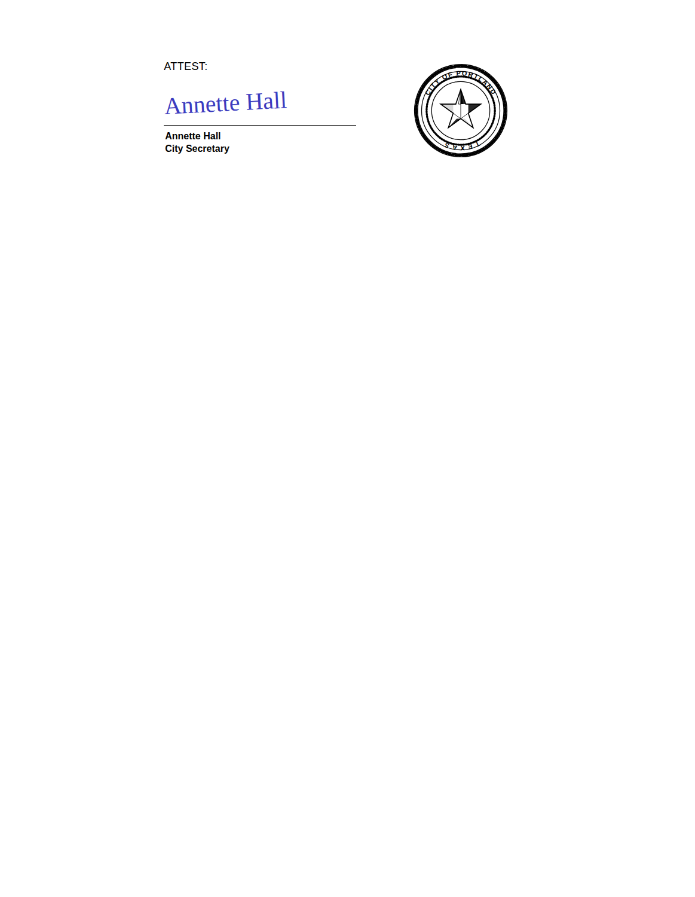ATTEST:
Annette Hall
Annette Hall
City Secretary
CITY OF PORTLAND TEXAS